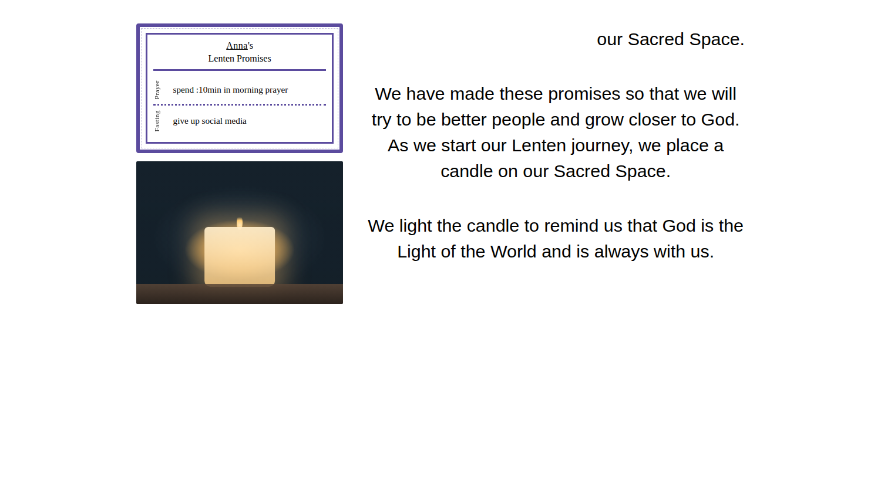Anna's
Lenten Promises
Prayer
spend :10min in morning prayer
Fasting
give up social media
A handwritten card titled "Anna's Lenten Promises" listing prayer and fasting promises.
A lit candle in a glass holder.
our Sacred Space.
We have made these promises so that we will try to be better people and grow closer to God.
As we start our Lenten journey, we place a candle on our Sacred Space.
We light the candle to remind us that God is the Light of the World and is always with us.